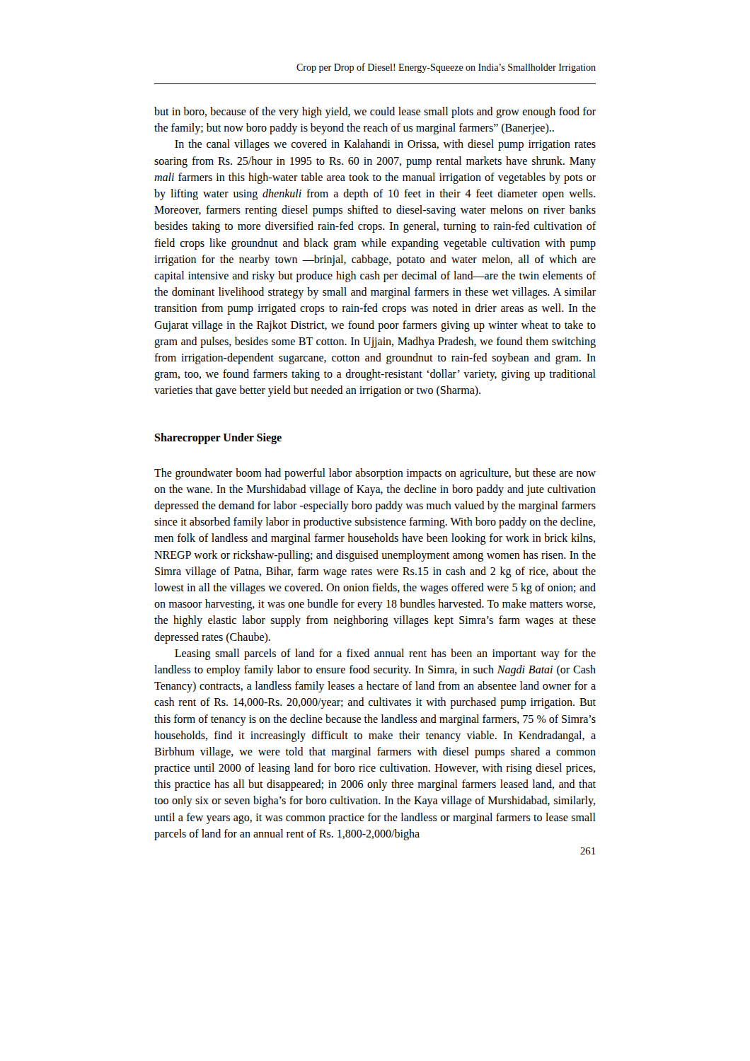Crop per Drop of Diesel! Energy-Squeeze on India’s Smallholder Irrigation
but in boro, because of the very high yield, we could lease small plots and grow enough food for the family; but now boro paddy is beyond the reach of us marginal farmers” (Banerjee)..
In the canal villages we covered in Kalahandi in Orissa, with diesel pump irrigation rates soaring from Rs. 25/hour in 1995 to Rs. 60 in 2007, pump rental markets have shrunk. Many mali farmers in this high-water table area took to the manual irrigation of vegetables by pots or by lifting water using dhenkuli from a depth of 10 feet in their 4 feet diameter open wells. Moreover, farmers renting diesel pumps shifted to diesel-saving water melons on river banks besides taking to more diversified rain-fed crops. In general, turning to rain-fed cultivation of field crops like groundnut and black gram while expanding vegetable cultivation with pump irrigation for the nearby town —brinjal, cabbage, potato and water melon, all of which are capital intensive and risky but produce high cash per decimal of land—are the twin elements of the dominant livelihood strategy by small and marginal farmers in these wet villages. A similar transition from pump irrigated crops to rain-fed crops was noted in drier areas as well. In the Gujarat village in the Rajkot District, we found poor farmers giving up winter wheat to take to gram and pulses, besides some BT cotton. In Ujjain, Madhya Pradesh, we found them switching from irrigation-dependent sugarcane, cotton and groundnut to rain-fed soybean and gram. In gram, too, we found farmers taking to a drought-resistant ‘dollar’ variety, giving up traditional varieties that gave better yield but needed an irrigation or two (Sharma).
Sharecropper Under Siege
The groundwater boom had powerful labor absorption impacts on agriculture, but these are now on the wane. In the Murshidabad village of Kaya, the decline in boro paddy and jute cultivation depressed the demand for labor -especially boro paddy was much valued by the marginal farmers since it absorbed family labor in productive subsistence farming. With boro paddy on the decline, men folk of landless and marginal farmer households have been looking for work in brick kilns, NREGP work or rickshaw-pulling; and disguised unemployment among women has risen. In the Simra village of Patna, Bihar, farm wage rates were Rs.15 in cash and 2 kg of rice, about the lowest in all the villages we covered. On onion fields, the wages offered were 5 kg of onion; and on masoor harvesting, it was one bundle for every 18 bundles harvested. To make matters worse, the highly elastic labor supply from neighboring villages kept Simra’s farm wages at these depressed rates (Chaube).
Leasing small parcels of land for a fixed annual rent has been an important way for the landless to employ family labor to ensure food security. In Simra, in such Nagdi Batai (or Cash Tenancy) contracts, a landless family leases a hectare of land from an absentee land owner for a cash rent of Rs. 14,000-Rs. 20,000/year; and cultivates it with purchased pump irrigation. But this form of tenancy is on the decline because the landless and marginal farmers, 75 % of Simra’s households, find it increasingly difficult to make their tenancy viable. In Kendradangal, a Birbhum village, we were told that marginal farmers with diesel pumps shared a common practice until 2000 of leasing land for boro rice cultivation. However, with rising diesel prices, this practice has all but disappeared; in 2006 only three marginal farmers leased land, and that too only six or seven bigha’s for boro cultivation. In the Kaya village of Murshidabad, similarly, until a few years ago, it was common practice for the landless or marginal farmers to lease small parcels of land for an annual rent of Rs. 1,800-2,000/bigha
261